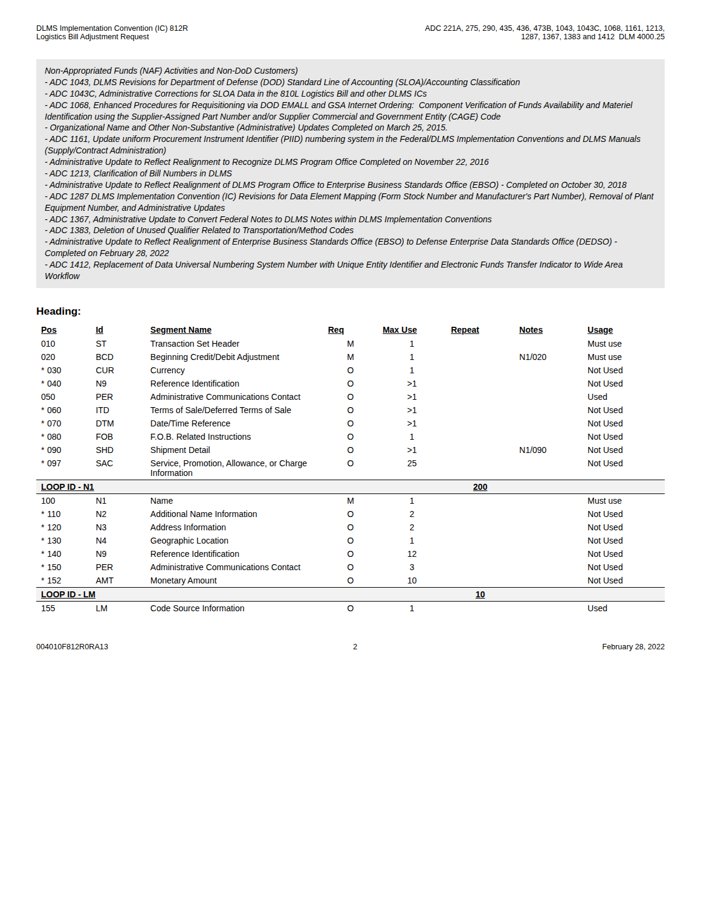DLMS Implementation Convention (IC) 812R
Logistics Bill Adjustment Request
ADC 221A, 275, 290, 435, 436, 473B, 1043, 1043C, 1068, 1161, 1213,
1287, 1367, 1383 and 1412 DLM 4000.25
Non-Appropriated Funds (NAF) Activities and Non-DoD Customers)
- ADC 1043, DLMS Revisions for Department of Defense (DOD) Standard Line of Accounting (SLOA)/Accounting Classification
- ADC 1043C, Administrative Corrections for SLOA Data in the 810L Logistics Bill and other DLMS ICs
- ADC 1068, Enhanced Procedures for Requisitioning via DOD EMALL and GSA Internet Ordering: Component Verification of Funds Availability and Materiel Identification using the Supplier-Assigned Part Number and/or Supplier Commercial and Government Entity (CAGE) Code
- Organizational Name and Other Non-Substantive (Administrative) Updates Completed on March 25, 2015.
- ADC 1161, Update uniform Procurement Instrument Identifier (PIID) numbering system in the Federal/DLMS Implementation Conventions and DLMS Manuals (Supply/Contract Administration)
- Administrative Update to Reflect Realignment to Recognize DLMS Program Office Completed on November 22, 2016
- ADC 1213, Clarification of Bill Numbers in DLMS
- Administrative Update to Reflect Realignment of DLMS Program Office to Enterprise Business Standards Office (EBSO) - Completed on October 30, 2018
- ADC 1287 DLMS Implementation Convention (IC) Revisions for Data Element Mapping (Form Stock Number and Manufacturer's Part Number), Removal of Plant Equipment Number, and Administrative Updates
- ADC 1367, Administrative Update to Convert Federal Notes to DLMS Notes within DLMS Implementation Conventions
- ADC 1383, Deletion of Unused Qualifier Related to Transportation/Method Codes
- Administrative Update to Reflect Realignment of Enterprise Business Standards Office (EBSO) to Defense Enterprise Data Standards Office (DEDSO) - Completed on February 28, 2022
- ADC 1412, Replacement of Data Universal Numbering System Number with Unique Entity Identifier and Electronic Funds Transfer Indicator to Wide Area Workflow
Heading:
| Pos | Id | Segment Name | Req | Max Use | Repeat | Notes | Usage |
| --- | --- | --- | --- | --- | --- | --- | --- |
| 010 | ST | Transaction Set Header | M | 1 | | | Must use |
| 020 | BCD | Beginning Credit/Debit Adjustment | M | 1 | | N1/020 | Must use |
| * 030 | CUR | Currency | O | 1 | | | Not Used |
| * 040 | N9 | Reference Identification | O | >1 | | | Not Used |
| 050 | PER | Administrative Communications Contact | O | >1 | | | Used |
| * 060 | ITD | Terms of Sale/Deferred Terms of Sale | O | >1 | | | Not Used |
| * 070 | DTM | Date/Time Reference | O | >1 | | | Not Used |
| * 080 | FOB | F.O.B. Related Instructions | O | 1 | | | Not Used |
| * 090 | SHD | Shipment Detail | O | >1 | | N1/090 | Not Used |
| * 097 | SAC | Service, Promotion, Allowance, or Charge Information | O | 25 | | | Not Used |
| LOOP ID - N1 | | | 200 | | |
| 100 | N1 | Name | M | 1 | | | Must use |
| * 110 | N2 | Additional Name Information | O | 2 | | | Not Used |
| * 120 | N3 | Address Information | O | 2 | | | Not Used |
| * 130 | N4 | Geographic Location | O | 1 | | | Not Used |
| * 140 | N9 | Reference Identification | O | 12 | | | Not Used |
| * 150 | PER | Administrative Communications Contact | O | 3 | | | Not Used |
| * 152 | AMT | Monetary Amount | O | 10 | | | Not Used |
| LOOP ID - LM | | | 10 | | |
| 155 | LM | Code Source Information | O | 1 | | | Used |
004010F812R0RA13
2
February 28, 2022